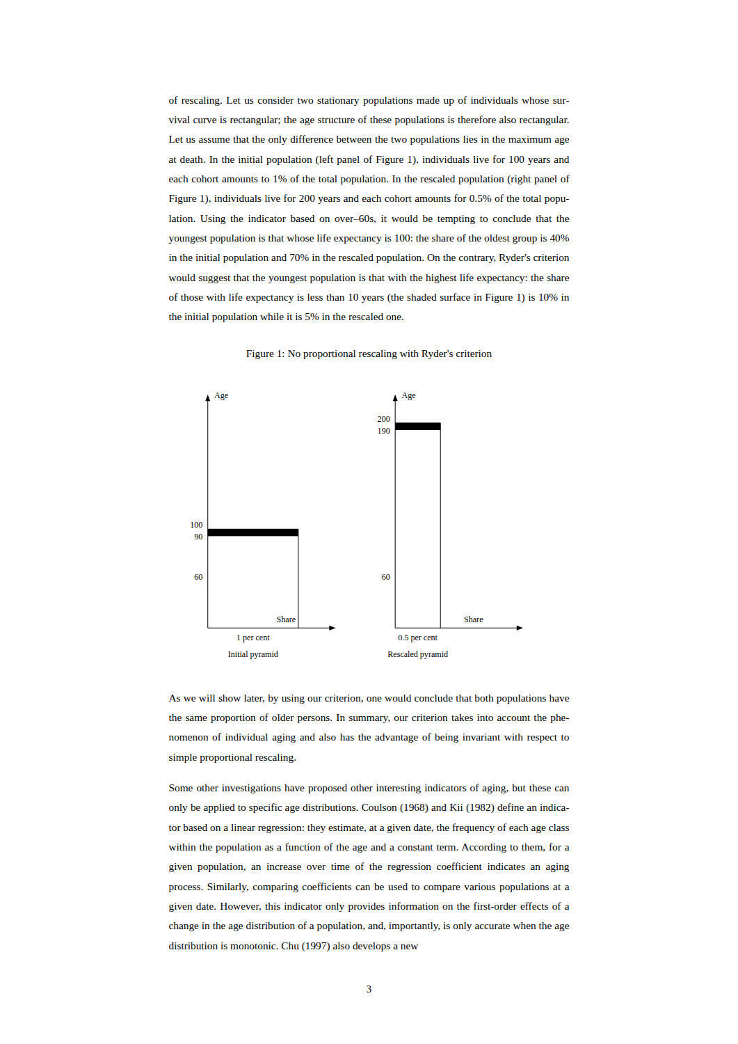of rescaling. Let us consider two stationary populations made up of individuals whose survival curve is rectangular; the age structure of these populations is therefore also rectangular. Let us assume that the only difference between the two populations lies in the maximum age at death. In the initial population (left panel of Figure 1), individuals live for 100 years and each cohort amounts to 1% of the total population. In the rescaled population (right panel of Figure 1), individuals live for 200 years and each cohort amounts for 0.5% of the total population. Using the indicator based on over–60s, it would be tempting to conclude that the youngest population is that whose life expectancy is 100: the share of the oldest group is 40% in the initial population and 70% in the rescaled population. On the contrary, Ryder's criterion would suggest that the youngest population is that with the highest life expectancy: the share of those with life expectancy is less than 10 years (the shaded surface in Figure 1) is 10% in the initial population while it is 5% in the rescaled one.
Figure 1: No proportional rescaling with Ryder's criterion
Age Share 100 90 60 1 per cent Initial pyramid Age Share 200 190 60 0.5 per cent Rescaled pyramid
As we will show later, by using our criterion, one would conclude that both populations have the same proportion of older persons. In summary, our criterion takes into account the phenomenon of individual aging and also has the advantage of being invariant with respect to simple proportional rescaling.
Some other investigations have proposed other interesting indicators of aging, but these can only be applied to specific age distributions. Coulson (1968) and Kii (1982) define an indicator based on a linear regression: they estimate, at a given date, the frequency of each age class within the population as a function of the age and a constant term. According to them, for a given population, an increase over time of the regression coefficient indicates an aging process. Similarly, comparing coefficients can be used to compare various populations at a given date. However, this indicator only provides information on the first-order effects of a change in the age distribution of a population, and, importantly, is only accurate when the age distribution is monotonic. Chu (1997) also develops a new
3